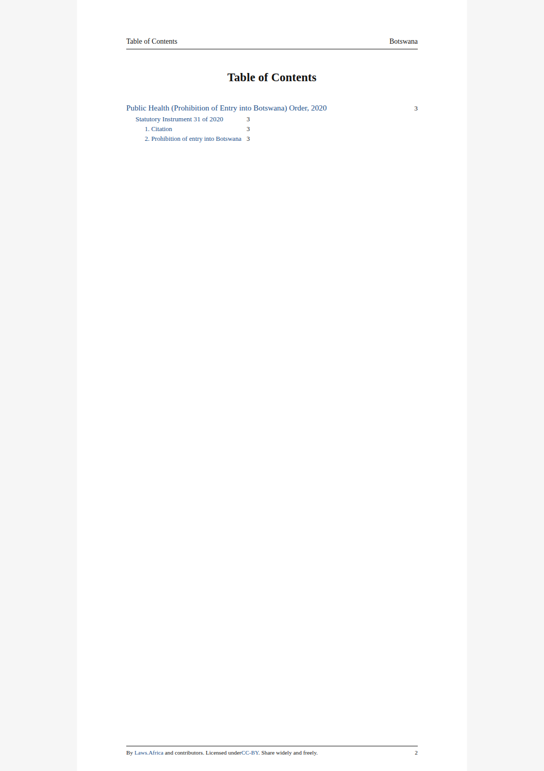Table of Contents Botswana
Table of Contents
Public Health (Prohibition of Entry into Botswana) Order, 20203
Statutory Instrument 31 of 20203
1. Citation 3
2. Prohibition of entry into Botswana 3
By Laws.Africa and contributors. Licensed underCC-BY. Share widely and freely. 2